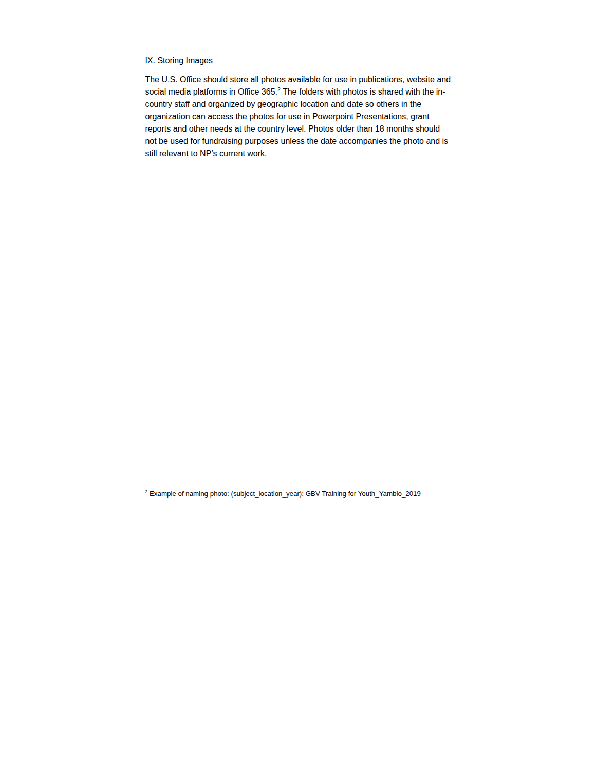IX. Storing Images
The U.S. Office should store all photos available for use in publications, website and social media platforms in Office 365.2 The folders with photos is shared with the in-country staff and organized by geographic location and date so others in the organization can access the photos for use in Powerpoint Presentations, grant reports and other needs at the country level. Photos older than 18 months should not be used for fundraising purposes unless the date accompanies the photo and is still relevant to NP’s current work.
2 Example of naming photo: (subject_location_year): GBV Training for Youth_Yambio_2019